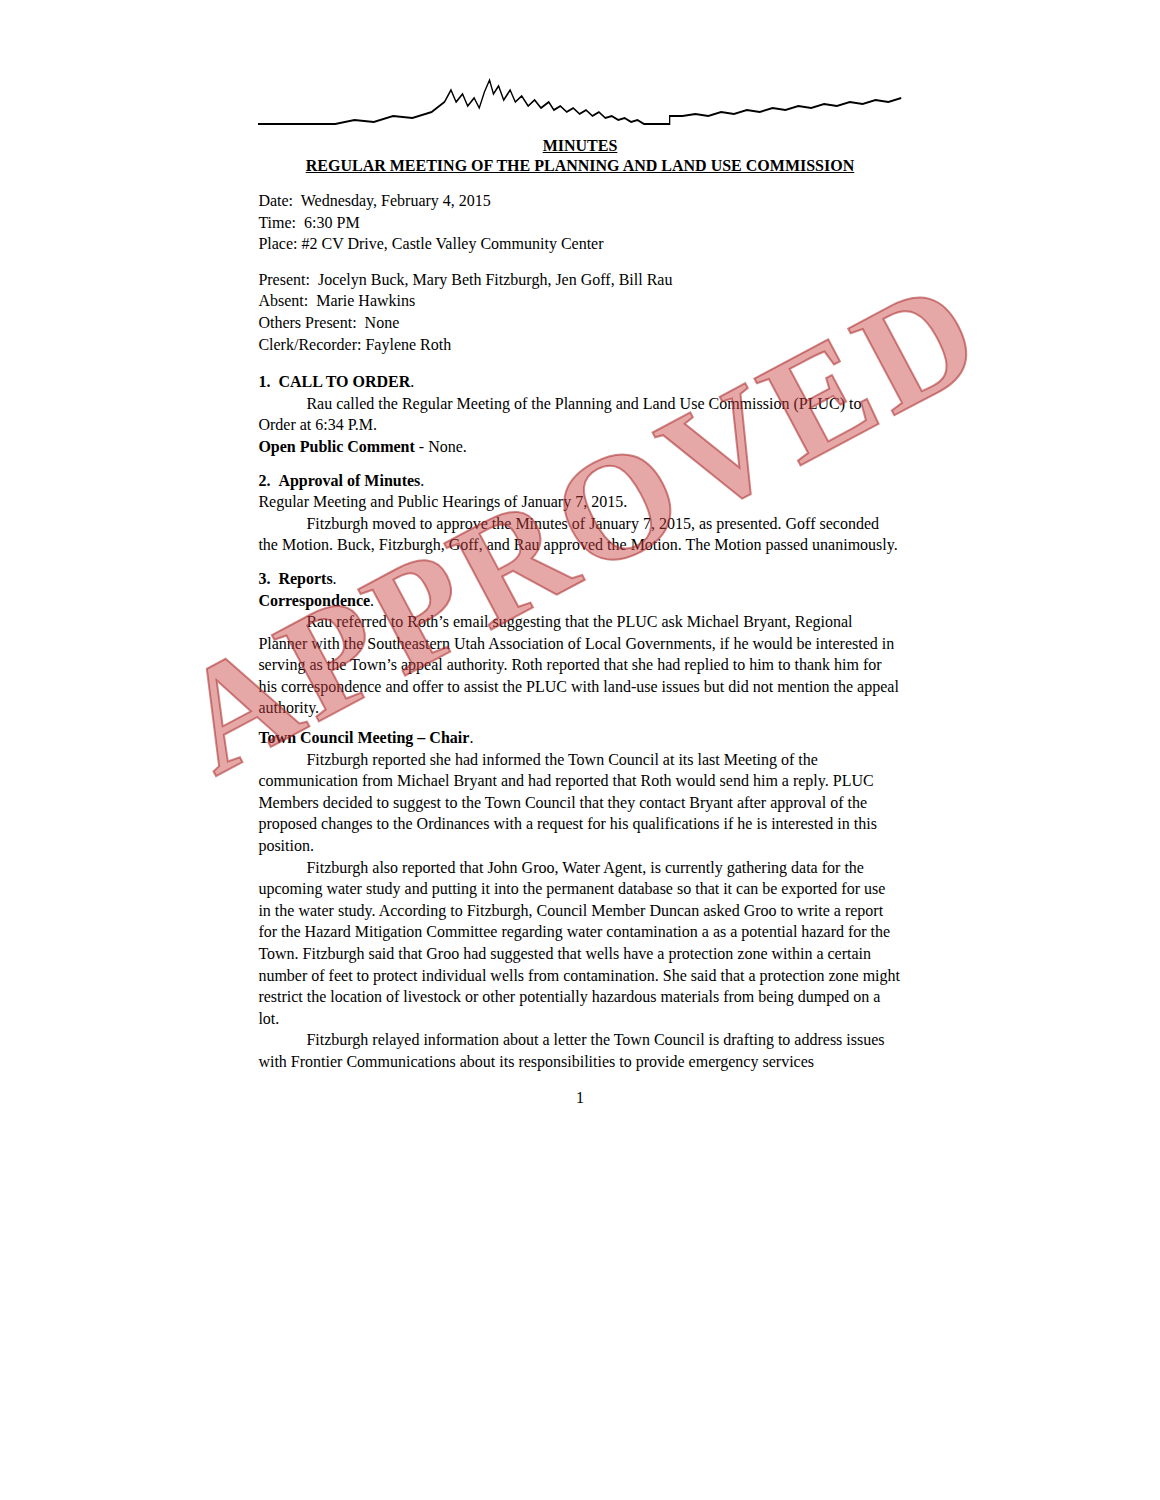Approved
MINUTES REGULAR MEETING OF THE PLANNING AND LAND USE COMMISSION
Date: Wednesday, February 4, 2015
Time: 6:30 PM
Place: #2 CV Drive, Castle Valley Community Center
Present: Jocelyn Buck, Mary Beth Fitzburgh, Jen Goff, Bill Rau
Absent: Marie Hawkins
Others Present: None
Clerk/Recorder: Faylene Roth
1. CALL TO ORDER.
Rau called the Regular Meeting of the Planning and Land Use Commission (PLUC) to Order at 6:34 P.M.
Open Public Comment - None.
2. Approval of Minutes.
Regular Meeting and Public Hearings of January 7, 2015.
Fitzburgh moved to approve the Minutes of January 7, 2015, as presented. Goff seconded the Motion. Buck, Fitzburgh, Goff, and Rau approved the Motion. The Motion passed unanimously.
3. Reports.
Correspondence.
Rau referred to Roth’s email suggesting that the PLUC ask Michael Bryant, Regional Planner with the Southeastern Utah Association of Local Governments, if he would be interested in serving as the Town’s appeal authority. Roth reported that she had replied to him to thank him for his correspondence and offer to assist the PLUC with land-use issues but did not mention the appeal authority.
Town Council Meeting – Chair.
Fitzburgh reported she had informed the Town Council at its last Meeting of the communication from Michael Bryant and had reported that Roth would send him a reply. PLUC Members decided to suggest to the Town Council that they contact Bryant after approval of the proposed changes to the Ordinances with a request for his qualifications if he is interested in this position.
Fitzburgh also reported that John Groo, Water Agent, is currently gathering data for the upcoming water study and putting it into the permanent database so that it can be exported for use in the water study. According to Fitzburgh, Council Member Duncan asked Groo to write a report for the Hazard Mitigation Committee regarding water contamination a as a potential hazard for the Town. Fitzburgh said that Groo had suggested that wells have a protection zone within a certain number of feet to protect individual wells from contamination. She said that a protection zone might restrict the location of livestock or other potentially hazardous materials from being dumped on a lot.
Fitzburgh relayed information about a letter the Town Council is drafting to address issues with Frontier Communications about its responsibilities to provide emergency services
1